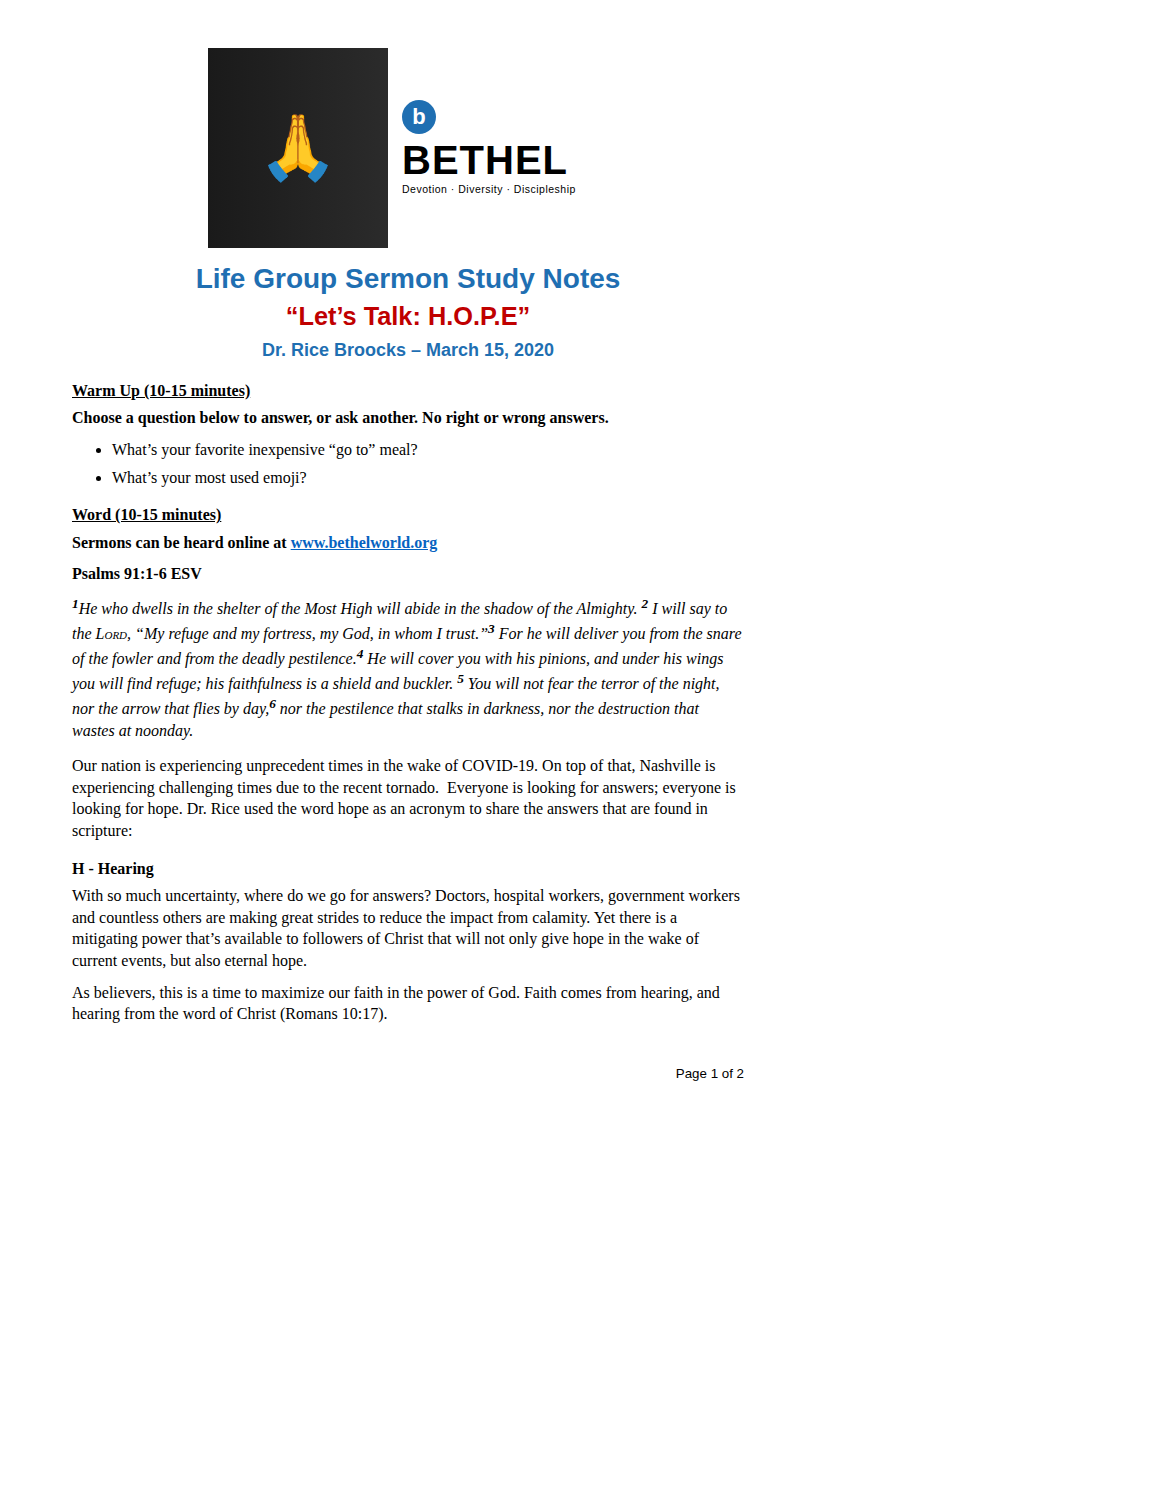🙏
b
BETHEL
Devotion · Diversity · Discipleship
Life Group Sermon Study Notes
“Let’s Talk: H.O.P.E”
Dr. Rice Broocks – March 15, 2020
Warm Up (10-15 minutes)
Choose a question below to answer, or ask another. No right or wrong answers.
What’s your favorite inexpensive “go to” meal?
What’s your most used emoji?
Word (10-15 minutes)
Sermons can be heard online at www.bethelworld.org
Psalms 91:1-6 ESV
1He who dwells in the shelter of the Most High will abide in the shadow of the Almighty. 2 I will say to the Lord, “My refuge and my fortress, my God, in whom I trust.”3 For he will deliver you from the snare of the fowler and from the deadly pestilence.4 He will cover you with his pinions, and under his wings you will find refuge; his faithfulness is a shield and buckler. 5 You will not fear the terror of the night, nor the arrow that flies by day,6 nor the pestilence that stalks in darkness, nor the destruction that wastes at noonday.
Our nation is experiencing unprecedent times in the wake of COVID-19. On top of that, Nashville is experiencing challenging times due to the recent tornado. Everyone is looking for answers; everyone is looking for hope. Dr. Rice used the word hope as an acronym to share the answers that are found in scripture:
H - Hearing
With so much uncertainty, where do we go for answers? Doctors, hospital workers, government workers and countless others are making great strides to reduce the impact from calamity. Yet there is a mitigating power that’s available to followers of Christ that will not only give hope in the wake of current events, but also eternal hope.
As believers, this is a time to maximize our faith in the power of God. Faith comes from hearing, and hearing from the word of Christ (Romans 10:17).
Page 1 of 2